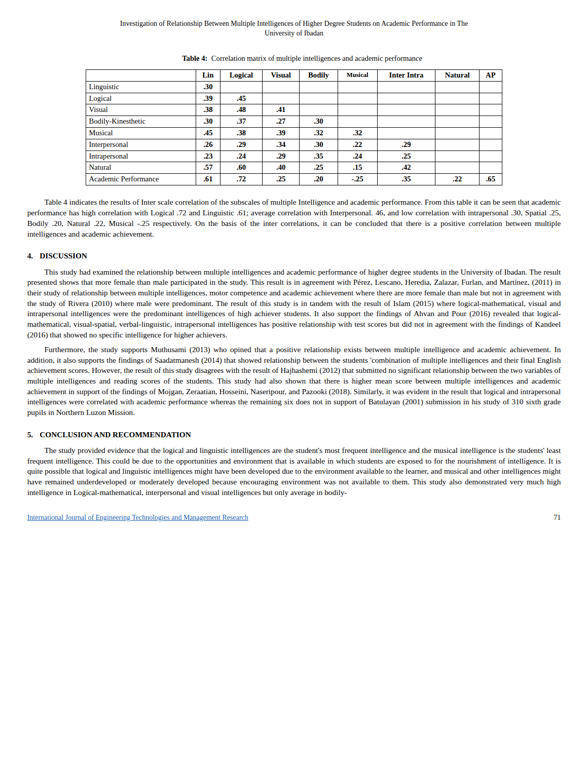Investigation of Relationship Between Multiple Intelligences of Higher Degree Students on Academic Performance in The
University of Ibadan
Table 4: Correlation matrix of multiple intelligences and academic performance
| | Lin | Logical | Visual | Bodily | Musical | Inter Intra | Natural | AP |
| --- | --- | --- | --- | --- | --- | --- | --- | --- |
| Linguistic | .30 | | | | | | | |
| Logical | .39 | .45 | | | | | | |
| Visual | .38 | .48 | .41 | | | | | |
| Bodily-Kinesthetic | .30 | .37 | .27 | .30 | | | | |
| Musical | .45 | .38 | .39 | .32 | .32 | | | |
| Interpersonal | .26 | .29 | .34 | .30 | .22 | .29 | | |
| Intrapersonal | .23 | .24 | .29 | .35 | .24 | .25 | | |
| Natural | .57 | .60 | .40 | .25 | .15 | .42 | | |
| Academic Performance | .61 | .72 | .25 | .20 | -.25 | .35 | .22 | .65 |
Table 4 indicates the results of Inter scale correlation of the subscales of multiple Intelligence and academic performance. From this table it can be seen that academic performance has high correlation with Logical .72 and Linguistic .61; average correlation with Interpersonal. 46, and low correlation with intrapersonal .30, Spatial .25, Bodily .20, Natural .22, Musical -.25 respectively. On the basis of the inter correlations, it can be concluded that there is a positive correlation between multiple intelligences and academic achievement.
4. DISCUSSION
This study had examined the relationship between multiple intelligences and academic performance of higher degree students in the University of Ibadan. The result presented shows that more female than male participated in the study. This result is in agreement with Pérez, Lescano, Heredia, Zalazar, Furlan, and Martínez, (2011) in their study of relationship between multiple intelligences, motor competence and academic achievement where there are more female than male but not in agreement with the study of Rivera (2010) where male were predominant. The result of this study is in tandem with the result of Islam (2015) where logical-mathematical, visual and intrapersonal intelligences were the predominant intelligences of high achiever students. It also support the findings of Ahvan and Pour (2016) revealed that logical-mathematical, visual-spatial, verbal-linguistic, intrapersonal intelligences has positive relationship with test scores but did not in agreement with the findings of Kandeel (2016) that showed no specific intelligence for higher achievers.
Furthermore, the study supports Muthusami (2013) who opined that a positive relationship exists between multiple intelligence and academic achievement. In addition, it also supports the findings of Saadatmanesh (2014) that showed relationship between the students 'combination of multiple intelligences and their final English achievement scores. However, the result of this study disagrees with the result of Hajhashemi (2012) that submitted no significant relationship between the two variables of multiple intelligences and reading scores of the students. This study had also shown that there is higher mean score between multiple intelligences and academic achievement in support of the findings of Mojgan, Zeraatian, Hosseini, Naseripour, and Pazooki (2018). Similarly, it was evident in the result that logical and intrapersonal intelligences were correlated with academic performance whereas the remaining six does not in support of Batulayan (2001) submission in his study of 310 sixth grade pupils in Northern Luzon Mission.
5. CONCLUSION AND RECOMMENDATION
The study provided evidence that the logical and linguistic intelligences are the student's most frequent intelligence and the musical intelligence is the students' least frequent intelligence. This could be due to the opportunities and environment that is available in which students are exposed to for the nourishment of intelligence. It is quite possible that logical and linguistic intelligences might have been developed due to the environment available to the learner, and musical and other intelligences might have remained underdeveloped or moderately developed because encouraging environment was not available to them. This study also demonstrated very much high intelligence in Logical-mathematical, interpersonal and visual intelligences but only average in bodily-
International Journal of Engineering Technologies and Management Research 71